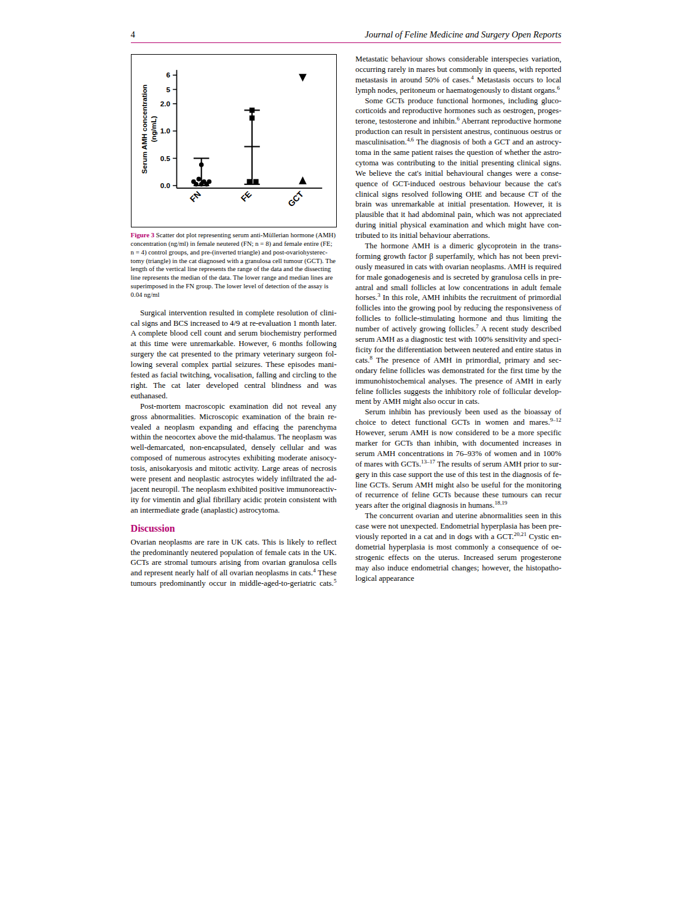4
Journal of Feline Medicine and Surgery Open Reports
Serum AMH concentration (ng/mL) 6 5 2.0 1.0 0.5 0.0 FN FE GCT
Figure 3 Scatter dot plot representing serum anti-Müllerian hormone (AMH) concentration (ng/ml) in female neutered (FN; n = 8) and female entire (FE; n = 4) control groups, and pre-(inverted triangle) and post-ovariohysterectomy (triangle) in the cat diagnosed with a granulosa cell tumour (GCT). The length of the vertical line represents the range of the data and the dissecting line represents the median of the data. The lower range and median lines are superimposed in the FN group. The lower level of detection of the assay is 0.04 ng/ml
Surgical intervention resulted in complete resolution of clinical signs and BCS increased to 4/9 at re-evaluation 1 month later. A complete blood cell count and serum biochemistry performed at this time were unremarkable. However, 6 months following surgery the cat presented to the primary veterinary surgeon following several complex partial seizures. These episodes manifested as facial twitching, vocalisation, falling and circling to the right. The cat later developed central blindness and was euthanased.
Post-mortem macroscopic examination did not reveal any gross abnormalities. Microscopic examination of the brain revealed a neoplasm expanding and effacing the parenchyma within the neocortex above the mid-thalamus. The neoplasm was well-demarcated, non-encapsulated, densely cellular and was composed of numerous astrocytes exhibiting moderate anisocytosis, anisokaryosis and mitotic activity. Large areas of necrosis were present and neoplastic astrocytes widely infiltrated the adjacent neuropil. The neoplasm exhibited positive immunoreactivity for vimentin and glial fibrillary acidic protein consistent with an intermediate grade (anaplastic) astrocytoma.
Discussion
Ovarian neoplasms are rare in UK cats. This is likely to reflect the predominantly neutered population of female cats in the UK. GCTs are stromal tumours arising from ovarian granulosa cells and represent nearly half of all ovarian neoplasms in cats.4 These tumours predominantly occur in middle-aged-to-geriatric cats.5 Metastatic behaviour shows considerable interspecies variation, occurring rarely in mares but commonly in queens, with reported metastasis in around 50% of cases.4 Metastasis occurs to local lymph nodes, peritoneum or haematogenously to distant organs.6
Some GCTs produce functional hormones, including glucocorticoids and reproductive hormones such as oestrogen, progesterone, testosterone and inhibin.6 Aberrant reproductive hormone production can result in persistent anestrus, continuous oestrus or masculinisation.4,6 The diagnosis of both a GCT and an astrocytoma in the same patient raises the question of whether the astrocytoma was contributing to the initial presenting clinical signs. We believe the cat's initial behavioural changes were a consequence of GCT-induced oestrous behaviour because the cat's clinical signs resolved following OHE and because CT of the brain was unremarkable at initial presentation. However, it is plausible that it had abdominal pain, which was not appreciated during initial physical examination and which might have contributed to its initial behaviour aberrations.
The hormone AMH is a dimeric glycoprotein in the transforming growth factor β superfamily, which has not been previously measured in cats with ovarian neoplasms. AMH is required for male gonadogenesis and is secreted by granulosa cells in pre-antral and small follicles at low concentrations in adult female horses.3 In this role, AMH inhibits the recruitment of primordial follicles into the growing pool by reducing the responsiveness of follicles to follicle-stimulating hormone and thus limiting the number of actively growing follicles.7 A recent study described serum AMH as a diagnostic test with 100% sensitivity and specificity for the differentiation between neutered and entire status in cats.8 The presence of AMH in primordial, primary and secondary feline follicles was demonstrated for the first time by the immunohistochemical analyses. The presence of AMH in early feline follicles suggests the inhibitory role of follicular development by AMH might also occur in cats.
Serum inhibin has previously been used as the bioassay of choice to detect functional GCTs in women and mares.9–12 However, serum AMH is now considered to be a more specific marker for GCTs than inhibin, with documented increases in serum AMH concentrations in 76–93% of women and in 100% of mares with GCTs.13–17 The results of serum AMH prior to surgery in this case support the use of this test in the diagnosis of feline GCTs. Serum AMH might also be useful for the monitoring of recurrence of feline GCTs because these tumours can recur years after the original diagnosis in humans.18,19
The concurrent ovarian and uterine abnormalities seen in this case were not unexpected. Endometrial hyperplasia has been previously reported in a cat and in dogs with a GCT.20,21 Cystic endometrial hyperplasia is most commonly a consequence of oestrogenic effects on the uterus. Increased serum progesterone may also induce endometrial changes; however, the histopathological appearance